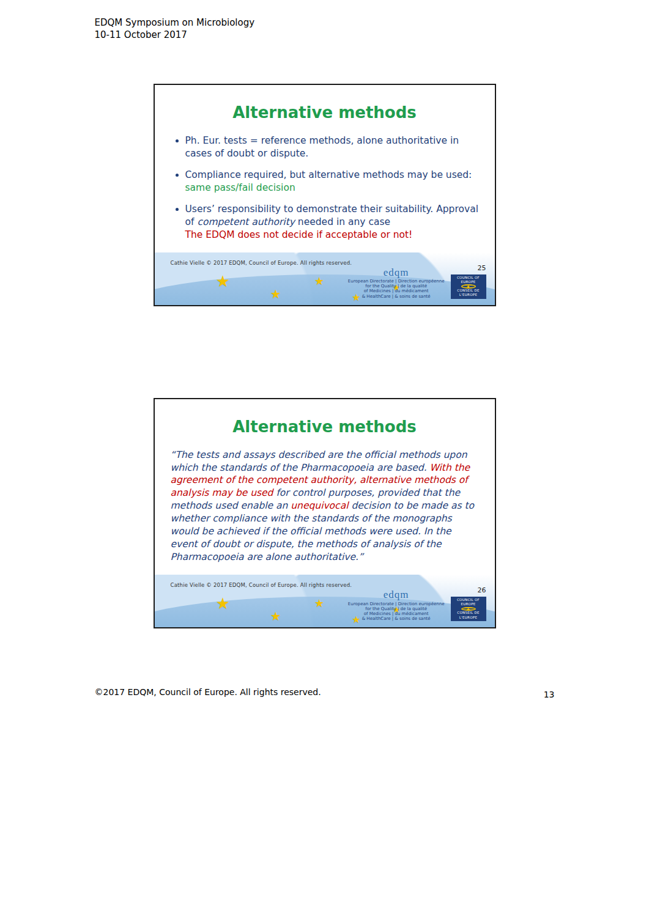EDQM Symposium on Microbiology
10-11 October 2017
Alternative methods
Ph. Eur. tests = reference methods, alone authoritative in cases of doubt or dispute.
Compliance required, but alternative methods may be used: same pass/fail decision
Users’ responsibility to demonstrate their suitability. Approval of competent authority needed in any case
The EDQM does not decide if acceptable or not!
★ ★ ★ ★ ★
Cathie Vielle © 2017 EDQM, Council of Europe. All rights reserved.
25
edqm European Directorate | Direction européenne
for the Quality | de la qualité
of Medicines | du médicament
& HealthCare | & soins de santé
COUNCIL OF EUROPE
CONSEIL DE L'EUROPE
Alternative methods
“The tests and assays described are the official methods upon which the standards of the Pharmacopoeia are based. With the agreement of the competent authority, alternative methods of analysis may be used for control purposes, provided that the methods used enable an unequivocal decision to be made as to whether compliance with the standards of the monographs would be achieved if the official methods were used. In the event of doubt or dispute, the methods of analysis of the Pharmacopoeia are alone authoritative.”
★ ★ ★ ★ ★
Cathie Vielle © 2017 EDQM, Council of Europe. All rights reserved.
26
edqm European Directorate | Direction européenne
for the Quality | de la qualité
of Medicines | du médicament
& HealthCare | & soins de santé
COUNCIL OF EUROPE
CONSEIL DE L'EUROPE
©2017 EDQM, Council of Europe. All rights reserved.
13